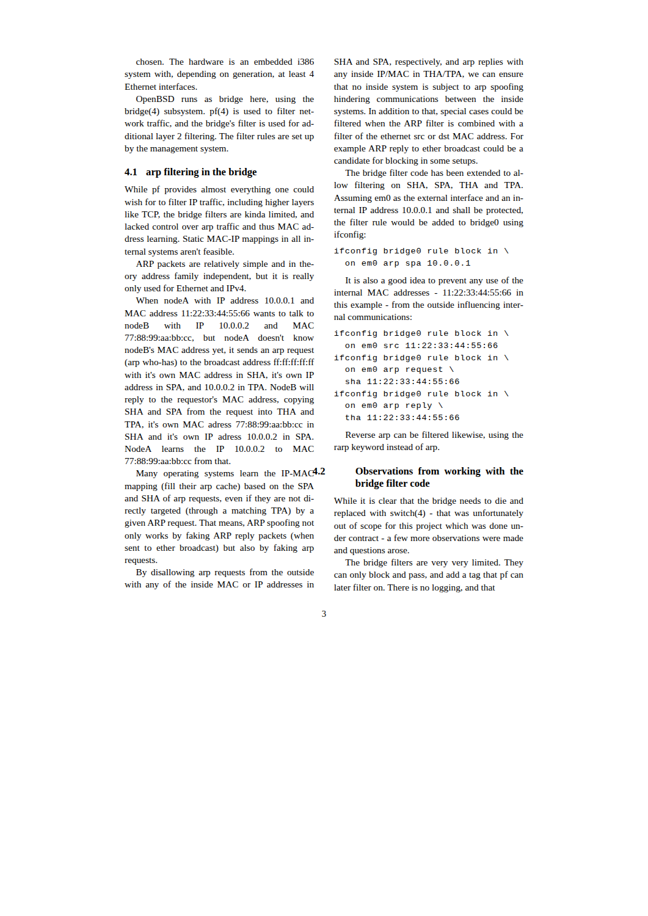chosen. The hardware is an embedded i386 system with, depending on generation, at least 4 Ethernet interfaces.
OpenBSD runs as bridge here, using the bridge(4) subsystem. pf(4) is used to filter network traffic, and the bridge's filter is used for additional layer 2 filtering. The filter rules are set up by the management system.
4.1arp filtering in the bridge
While pf provides almost everything one could wish for to filter IP traffic, including higher layers like TCP, the bridge filters are kinda limited, and lacked control over arp traffic and thus MAC address learning. Static MAC-IP mappings in all internal systems aren't feasible.
ARP packets are relatively simple and in theory address family independent, but it is really only used for Ethernet and IPv4.
When nodeA with IP address 10.0.0.1 and MAC address 11:22:33:44:55:66 wants to talk to nodeB with IP 10.0.0.2 and MAC 77:88:99:aa:bb:cc, but nodeA doesn't know nodeB's MAC address yet, it sends an arp request (arp who-has) to the broadcast address ff:ff:ff:ff:ff with it's own MAC address in SHA, it's own IP address in SPA, and 10.0.0.2 in TPA. NodeB will reply to the requestor's MAC address, copying SHA and SPA from the request into THA and TPA, it's own MAC adress 77:88:99:aa:bb:cc in SHA and it's own IP adress 10.0.0.2 in SPA. NodeA learns the IP 10.0.0.2 to MAC 77:88:99:aa:bb:cc from that.
Many operating systems learn the IP-MAC mapping (fill their arp cache) based on the SPA and SHA of arp requests, even if they are not directly targeted (through a matching TPA) by a given ARP request. That means, ARP spoofing not only works by faking ARP reply packets (when sent to ether broadcast) but also by faking arp requests.
By disallowing arp requests from the outside with any of the inside MAC or IP addresses in SHA and SPA, respectively, and arp replies with any inside IP/MAC in THA/TPA, we can ensure that no inside system is subject to arp spoofing hindering communications between the inside systems. In addition to that, special cases could be filtered when the ARP filter is combined with a filter of the ethernet src or dst MAC address. For example ARP reply to ether broadcast could be a candidate for blocking in some setups.
The bridge filter code has been extended to allow filtering on SHA, SPA, THA and TPA. Assuming em0 as the external interface and an internal IP address 10.0.0.1 and shall be protected, the filter rule would be added to bridge0 using ifconfig:
ifconfig bridge0 rule block in \
  on em0 arp spa 10.0.0.1
It is also a good idea to prevent any use of the internal MAC addresses - 11:22:33:44:55:66 in this example - from the outside influencing internal communications:
ifconfig bridge0 rule block in \
  on em0 src 11:22:33:44:55:66
ifconfig bridge0 rule block in \
  on em0 arp request \
  sha 11:22:33:44:55:66
ifconfig bridge0 rule block in \
  on em0 arp reply \
  tha 11:22:33:44:55:66
Reverse arp can be filtered likewise, using the rarp keyword instead of arp.
4.2 Observations from working with the bridge filter code
While it is clear that the bridge needs to die and replaced with switch(4) - that was unfortunately out of scope for this project which was done under contract - a few more observations were made and questions arose.
The bridge filters are very very limited. They can only block and pass, and add a tag that pf can later filter on. There is no logging, and that
3